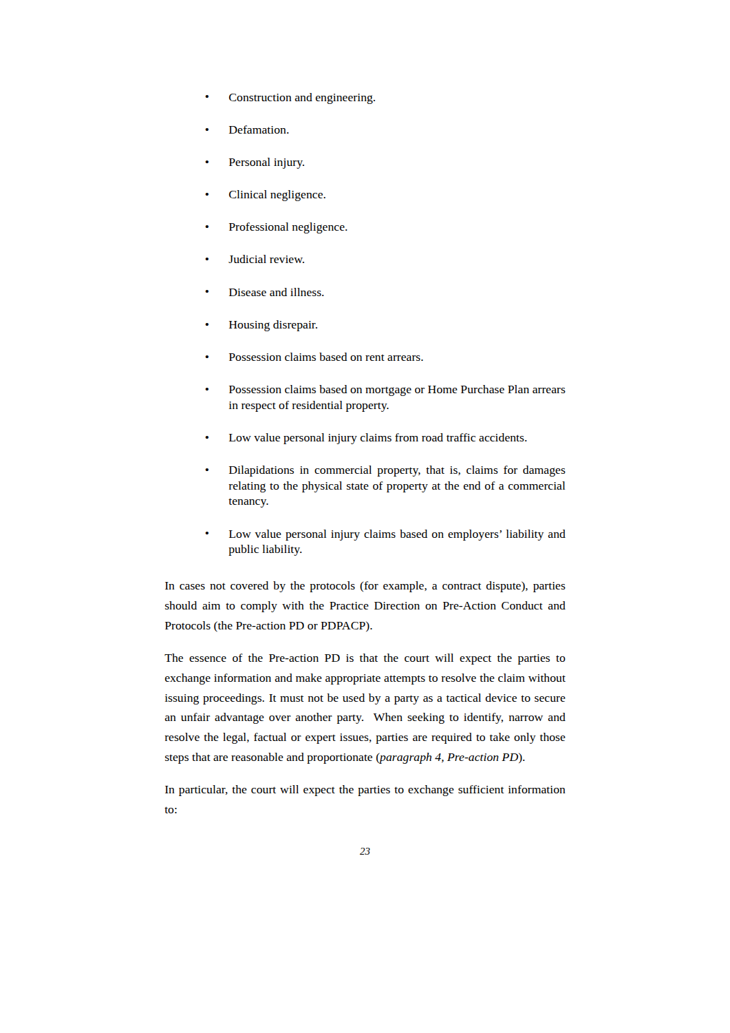Construction and engineering.
Defamation.
Personal injury.
Clinical negligence.
Professional negligence.
Judicial review.
Disease and illness.
Housing disrepair.
Possession claims based on rent arrears.
Possession claims based on mortgage or Home Purchase Plan arrears in respect of residential property.
Low value personal injury claims from road traffic accidents.
Dilapidations in commercial property, that is, claims for damages relating to the physical state of property at the end of a commercial tenancy.
Low value personal injury claims based on employers’ liability and public liability.
In cases not covered by the protocols (for example, a contract dispute), parties should aim to comply with the Practice Direction on Pre-Action Conduct and Protocols (the Pre-action PD or PDPACP).
The essence of the Pre-action PD is that the court will expect the parties to exchange information and make appropriate attempts to resolve the claim without issuing proceedings. It must not be used by a party as a tactical device to secure an unfair advantage over another party. When seeking to identify, narrow and resolve the legal, factual or expert issues, parties are required to take only those steps that are reasonable and proportionate (paragraph 4, Pre-action PD).
In particular, the court will expect the parties to exchange sufficient information to:
23